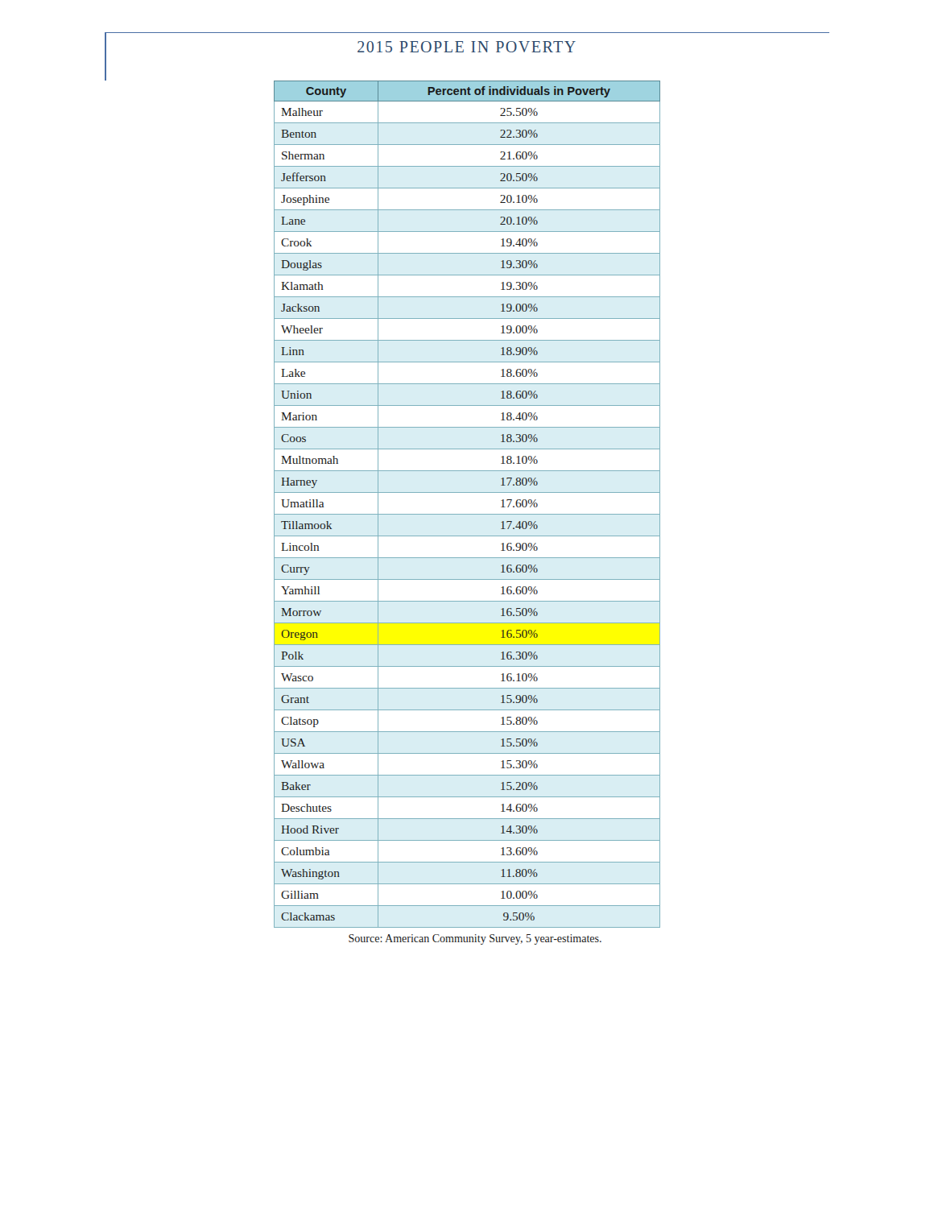2015 People in Poverty
| County | Percent of individuals in Poverty |
| --- | --- |
| Malheur | 25.50% |
| Benton | 22.30% |
| Sherman | 21.60% |
| Jefferson | 20.50% |
| Josephine | 20.10% |
| Lane | 20.10% |
| Crook | 19.40% |
| Douglas | 19.30% |
| Klamath | 19.30% |
| Jackson | 19.00% |
| Wheeler | 19.00% |
| Linn | 18.90% |
| Lake | 18.60% |
| Union | 18.60% |
| Marion | 18.40% |
| Coos | 18.30% |
| Multnomah | 18.10% |
| Harney | 17.80% |
| Umatilla | 17.60% |
| Tillamook | 17.40% |
| Lincoln | 16.90% |
| Curry | 16.60% |
| Yamhill | 16.60% |
| Morrow | 16.50% |
| Oregon | 16.50% |
| Polk | 16.30% |
| Wasco | 16.10% |
| Grant | 15.90% |
| Clatsop | 15.80% |
| USA | 15.50% |
| Wallowa | 15.30% |
| Baker | 15.20% |
| Deschutes | 14.60% |
| Hood River | 14.30% |
| Columbia | 13.60% |
| Washington | 11.80% |
| Gilliam | 10.00% |
| Clackamas | 9.50% |
Source: American Community Survey, 5 year-estimates.